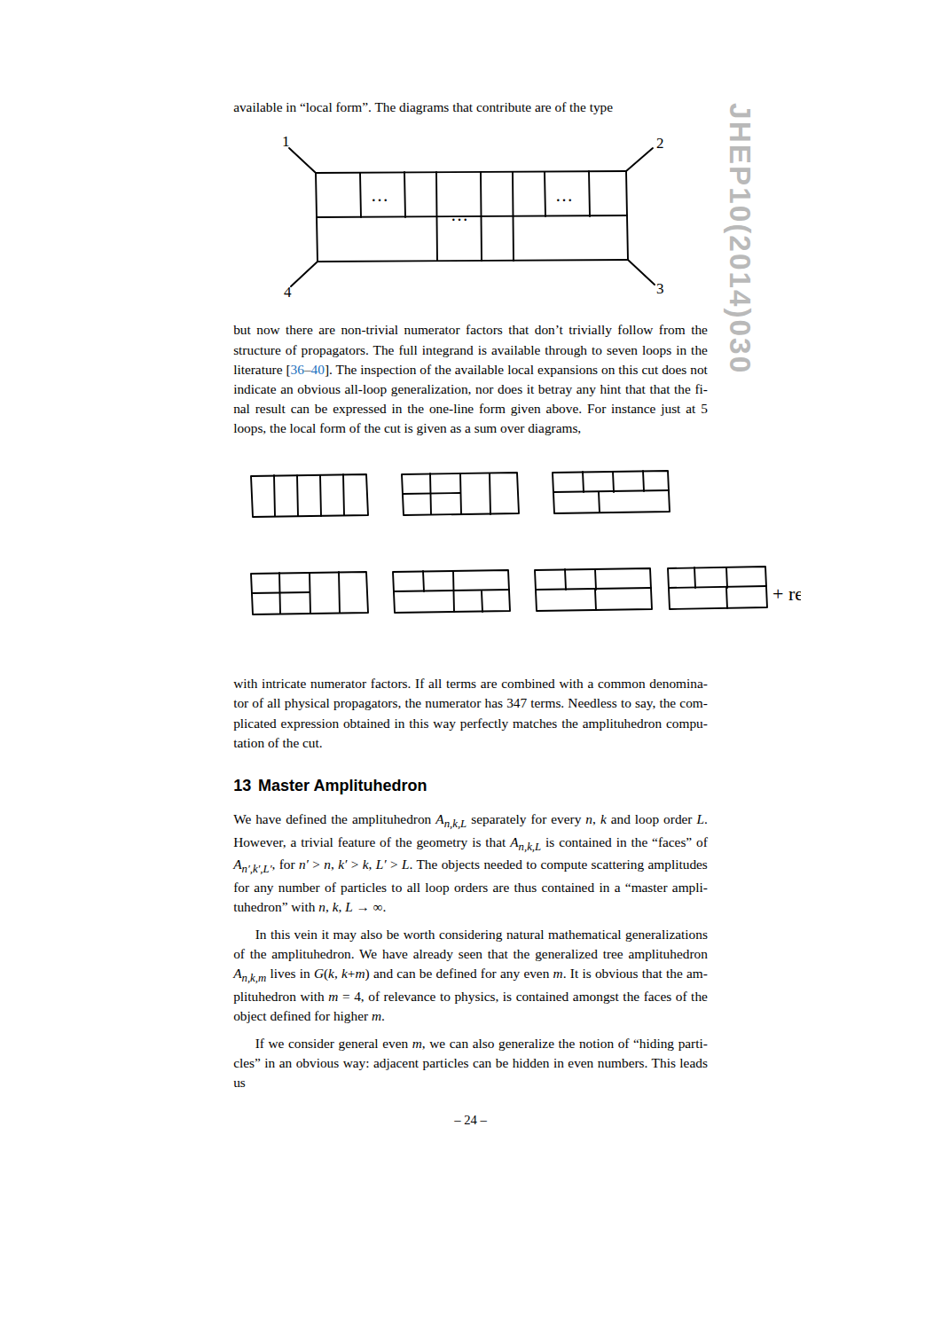JHEP10(2014)030
available in “local form”. The diagrams that contribute are of the type
1 2 3 4 … … …
but now there are non-trivial numerator factors that don’t trivially follow from the structure of propagators. The full integrand is available through to seven loops in the literature [36–40]. The inspection of the available local expansions on this cut does not indicate an obvious all-loop generalization, nor does it betray any hint that that the final result can be expressed in the one-line form given above. For instance just at 5 loops, the local form of the cut is given as a sum over diagrams,
+ refl.
with intricate numerator factors. If all terms are combined with a common denominator of all physical propagators, the numerator has 347 terms. Needless to say, the complicated expression obtained in this way perfectly matches the amplituhedron computation of the cut.
13 Master Amplituhedron
We have defined the amplituhedron An,k,L separately for every n, k and loop order L. However, a trivial feature of the geometry is that An,k,L is contained in the “faces” of An′,k′,L′, for n′ > n, k′ > k, L′ > L. The objects needed to compute scattering amplitudes for any number of particles to all loop orders are thus contained in a “master amplituhedron” with n, k, L → ∞.
In this vein it may also be worth considering natural mathematical generalizations of the amplituhedron. We have already seen that the generalized tree amplituhedron An,k,m lives in G(k, k+m) and can be defined for any even m. It is obvious that the amplituhedron with m = 4, of relevance to physics, is contained amongst the faces of the object defined for higher m.
If we consider general even m, we can also generalize the notion of “hiding particles” in an obvious way: adjacent particles can be hidden in even numbers. This leads us
– 24 –